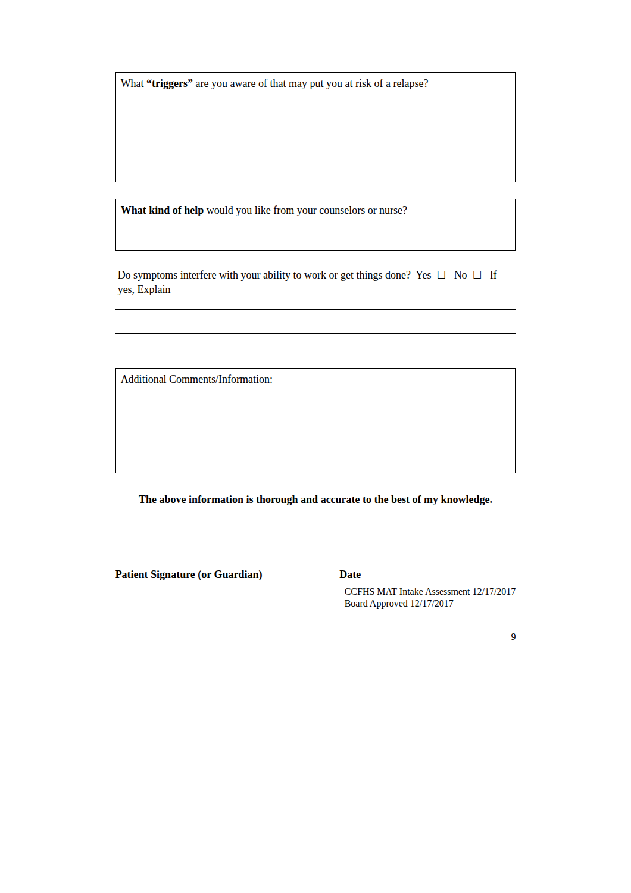What “triggers” are you aware of that may put you at risk of a relapse?
What kind of help would you like from your counselors or nurse?
Do symptoms interfere with your ability to work or get things done? Yes ☐ No ☐ If yes, Explain
Additional Comments/Information:
The above information is thorough and accurate to the best of my knowledge.
| Patient Signature (or Guardian) | | Date |
CCFHS MAT Intake Assessment 12/17/2017
Board Approved 12/17/2017
9